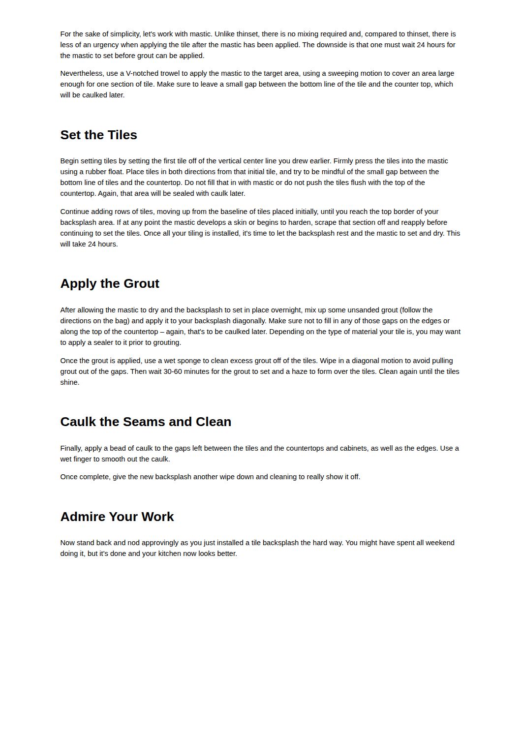For the sake of simplicity, let's work with mastic. Unlike thinset, there is no mixing required and, compared to thinset, there is less of an urgency when applying the tile after the mastic has been applied. The downside is that one must wait 24 hours for the mastic to set before grout can be applied.
Nevertheless, use a V-notched trowel to apply the mastic to the target area, using a sweeping motion to cover an area large enough for one section of tile. Make sure to leave a small gap between the bottom line of the tile and the counter top, which will be caulked later.
Set the Tiles
Begin setting tiles by setting the first tile off of the vertical center line you drew earlier. Firmly press the tiles into the mastic using a rubber float. Place tiles in both directions from that initial tile, and try to be mindful of the small gap between the bottom line of tiles and the countertop. Do not fill that in with mastic or do not push the tiles flush with the top of the countertop. Again, that area will be sealed with caulk later.
Continue adding rows of tiles, moving up from the baseline of tiles placed initially, until you reach the top border of your backsplash area. If at any point the mastic develops a skin or begins to harden, scrape that section off and reapply before continuing to set the tiles. Once all your tiling is installed, it's time to let the backsplash rest and the mastic to set and dry. This will take 24 hours.
Apply the Grout
After allowing the mastic to dry and the backsplash to set in place overnight, mix up some unsanded grout (follow the directions on the bag) and apply it to your backsplash diagonally. Make sure not to fill in any of those gaps on the edges or along the top of the countertop – again, that's to be caulked later. Depending on the type of material your tile is, you may want to apply a sealer to it prior to grouting.
Once the grout is applied, use a wet sponge to clean excess grout off of the tiles. Wipe in a diagonal motion to avoid pulling grout out of the gaps. Then wait 30-60 minutes for the grout to set and a haze to form over the tiles. Clean again until the tiles shine.
Caulk the Seams and Clean
Finally, apply a bead of caulk to the gaps left between the tiles and the countertops and cabinets, as well as the edges. Use a wet finger to smooth out the caulk.
Once complete, give the new backsplash another wipe down and cleaning to really show it off.
Admire Your Work
Now stand back and nod approvingly as you just installed a tile backsplash the hard way. You might have spent all weekend doing it, but it's done and your kitchen now looks better.